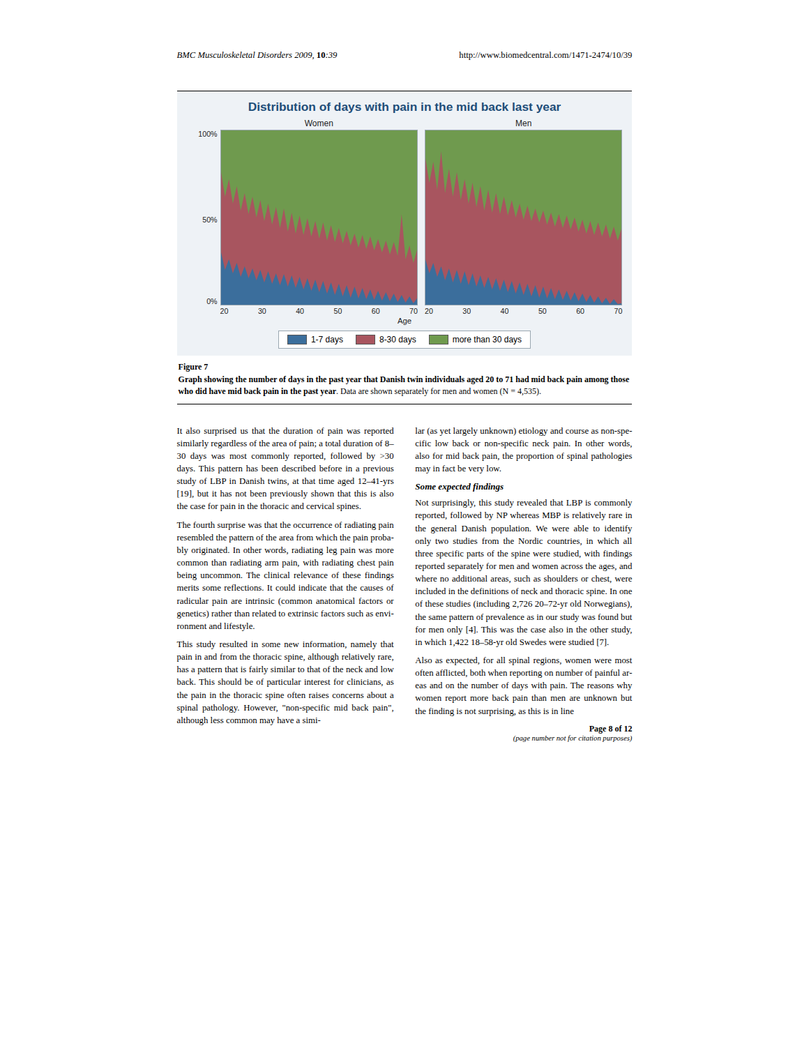BMC Musculoskeletal Disorders 2009, 10:39
http://www.biomedcentral.com/1471-2474/10/39
Distribution of days with pain in the mid back last year
100% 50% 0%
Women
203040506070
Men
203040506070
Age
1-7 days 8-30 days more than 30 days
Figure 7 Graph showing the number of days in the past year that Danish twin individuals aged 20 to 71 had mid back pain among those who did have mid back pain in the past year. Data are shown separately for men and women (N = 4,535).
It also surprised us that the duration of pain was reported similarly regardless of the area of pain; a total duration of 8–30 days was most commonly reported, followed by >30 days. This pattern has been described before in a previous study of LBP in Danish twins, at that time aged 12–41-yrs [19], but it has not been previously shown that this is also the case for pain in the thoracic and cervical spines.
The fourth surprise was that the occurrence of radiating pain resembled the pattern of the area from which the pain probably originated. In other words, radiating leg pain was more common than radiating arm pain, with radiating chest pain being uncommon. The clinical relevance of these findings merits some reflections. It could indicate that the causes of radicular pain are intrinsic (common anatomical factors or genetics) rather than related to extrinsic factors such as environment and lifestyle.
This study resulted in some new information, namely that pain in and from the thoracic spine, although relatively rare, has a pattern that is fairly similar to that of the neck and low back. This should be of particular interest for clinicians, as the pain in the thoracic spine often raises concerns about a spinal pathology. However, "non-specific mid back pain", although less common may have a simi-
lar (as yet largely unknown) etiology and course as non-specific low back or non-specific neck pain. In other words, also for mid back pain, the proportion of spinal pathologies may in fact be very low.
Some expected findings
Not surprisingly, this study revealed that LBP is commonly reported, followed by NP whereas MBP is relatively rare in the general Danish population. We were able to identify only two studies from the Nordic countries, in which all three specific parts of the spine were studied, with findings reported separately for men and women across the ages, and where no additional areas, such as shoulders or chest, were included in the definitions of neck and thoracic spine. In one of these studies (including 2,726 20–72-yr old Norwegians), the same pattern of prevalence as in our study was found but for men only [4]. This was the case also in the other study, in which 1,422 18–58-yr old Swedes were studied [7].
Also as expected, for all spinal regions, women were most often afflicted, both when reporting on number of painful areas and on the number of days with pain. The reasons why women report more back pain than men are unknown but the finding is not surprising, as this is in line
Page 8 of 12
(page number not for citation purposes)